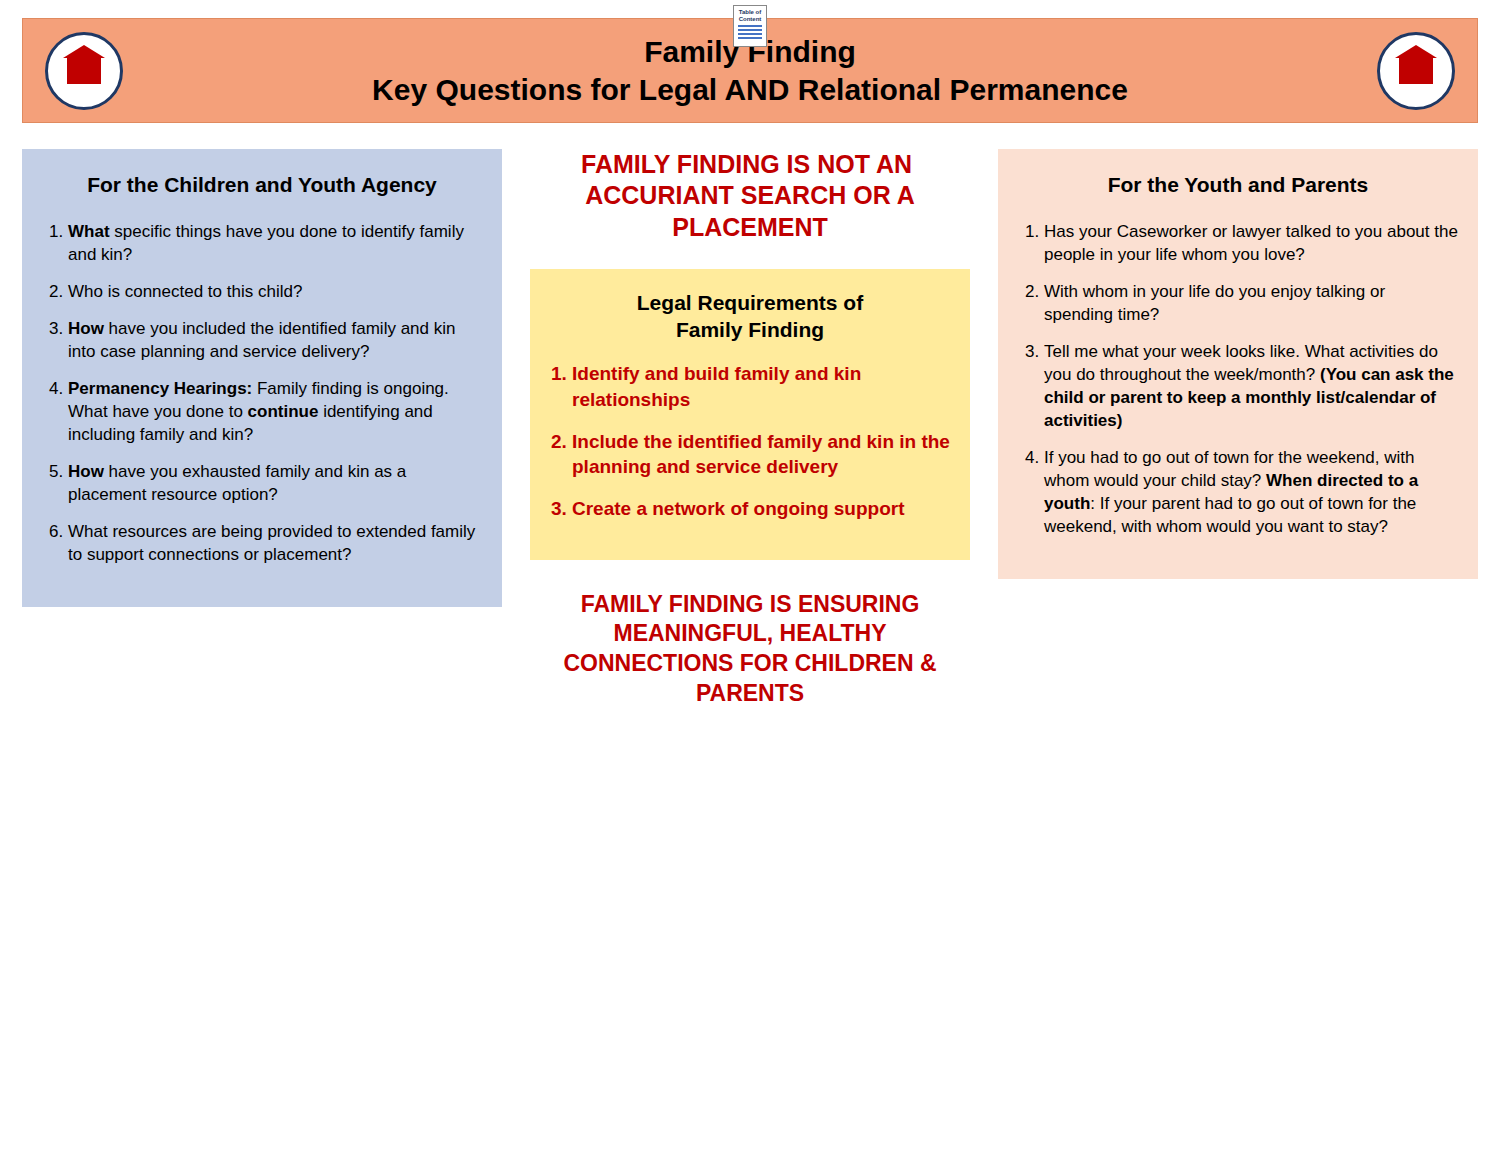Table of
Content
Family Finding Key Questions for Legal AND Relational Permanence
For the Children and Youth Agency
What specific things have you done to identify family and kin?
Who is connected to this child?
How have you included the identified family and kin into case planning and service delivery?
Permanency Hearings: Family finding is ongoing. What have you done to continue identifying and including family and kin?
How have you exhausted family and kin as a placement resource option?
What resources are being provided to extended family to support connections or placement?
FAMILY FINDING IS NOT AN ACCURIANT SEARCH OR A PLACEMENT
Legal Requirements of
Family Finding
Identify and build family and kin relationships
Include the identified family and kin in the planning and service delivery
Create a network of ongoing support
FAMILY FINDING IS ENSURING MEANINGFUL, HEALTHY CONNECTIONS FOR CHILDREN & PARENTS
For the Youth and Parents
Has your Caseworker or lawyer talked to you about the people in your life whom you love?
With whom in your life do you enjoy talking or spending time?
Tell me what your week looks like. What activities do you do throughout the week/month? (You can ask the child or parent to keep a monthly list/calendar of activities)
If you had to go out of town for the weekend, with whom would your child stay? When directed to a youth: If your parent had to go out of town for the weekend, with whom would you want to stay?